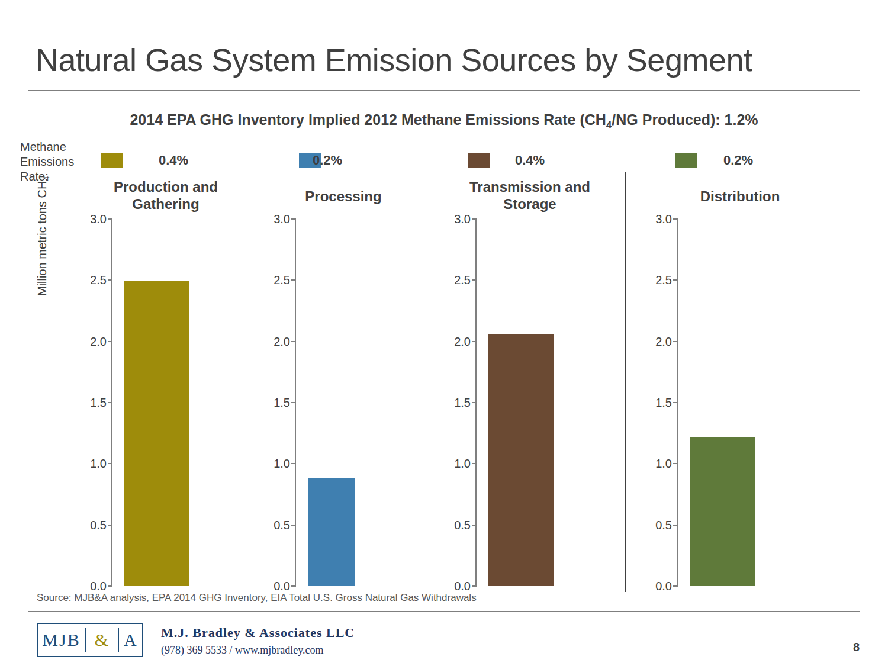Natural Gas System Emission Sources by Segment
2014 EPA GHG Inventory Implied 2012 Methane Emissions Rate (CH4/NG Produced): 1.2%
Methane
Emissions
Rate:
0.4%
0.2%
0.4%
0.2%
Production and
Gathering
Processing
Transmission and
Storage
Distribution
Million metric tons CH4
3.0
2.5
2.0
1.5
1.0
0.5
0.0
3.0
2.5
2.0
1.5
1.0
0.5
0.0
3.0
2.5
2.0
1.5
1.0
0.5
0.0
3.0
2.5
2.0
1.5
1.0
0.5
0.0
Source: MJB&A analysis, EPA 2014 GHG Inventory, EIA Total U.S. Gross Natural Gas Withdrawals
MJB & A
M.J. Bradley & Associates LLC
(978) 369 5533 / www.mjbradley.com
8